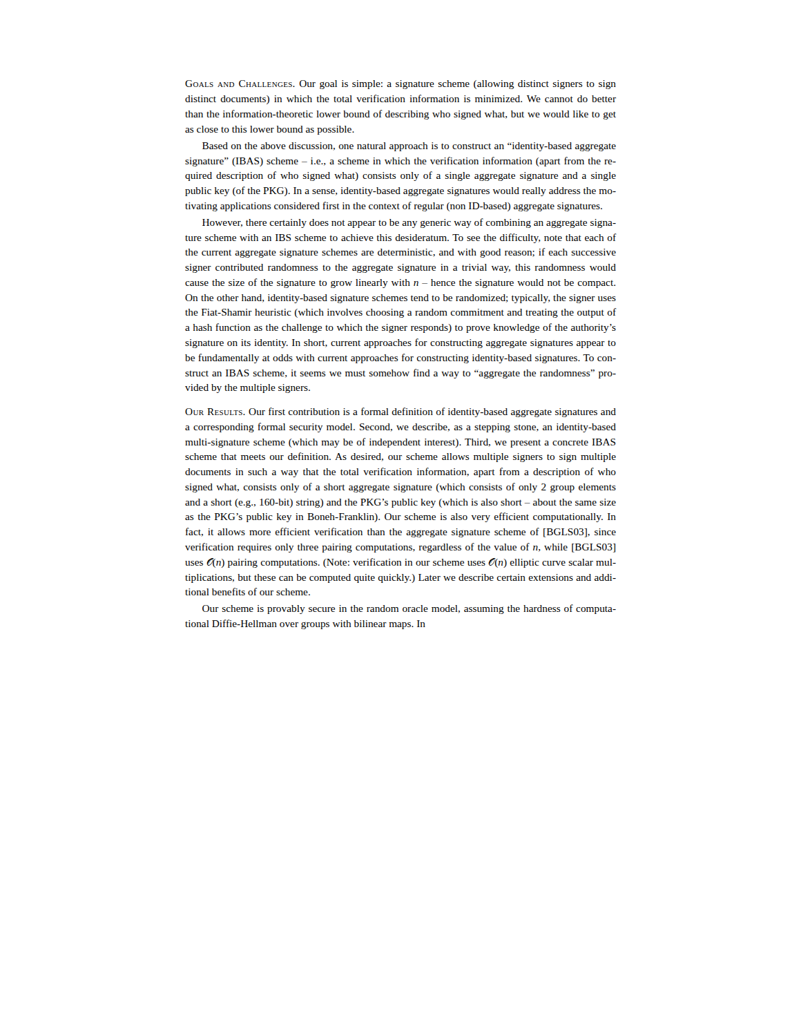Goals and Challenges. Our goal is simple: a signature scheme (allowing distinct signers to sign distinct documents) in which the total verification information is minimized. We cannot do better than the information-theoretic lower bound of describing who signed what, but we would like to get as close to this lower bound as possible.
Based on the above discussion, one natural approach is to construct an “identity-based aggregate signature” (IBAS) scheme – i.e., a scheme in which the verification information (apart from the required description of who signed what) consists only of a single aggregate signature and a single public key (of the PKG). In a sense, identity-based aggregate signatures would really address the motivating applications considered first in the context of regular (non ID-based) aggregate signatures.
However, there certainly does not appear to be any generic way of combining an aggregate signature scheme with an IBS scheme to achieve this desideratum. To see the difficulty, note that each of the current aggregate signature schemes are deterministic, and with good reason; if each successive signer contributed randomness to the aggregate signature in a trivial way, this randomness would cause the size of the signature to grow linearly with n – hence the signature would not be compact. On the other hand, identity-based signature schemes tend to be randomized; typically, the signer uses the Fiat-Shamir heuristic (which involves choosing a random commitment and treating the output of a hash function as the challenge to which the signer responds) to prove knowledge of the authority’s signature on its identity. In short, current approaches for constructing aggregate signatures appear to be fundamentally at odds with current approaches for constructing identity-based signatures. To construct an IBAS scheme, it seems we must somehow find a way to “aggregate the randomness” provided by the multiple signers.
Our Results. Our first contribution is a formal definition of identity-based aggregate signatures and a corresponding formal security model. Second, we describe, as a stepping stone, an identity-based multi-signature scheme (which may be of independent interest). Third, we present a concrete IBAS scheme that meets our definition. As desired, our scheme allows multiple signers to sign multiple documents in such a way that the total verification information, apart from a description of who signed what, consists only of a short aggregate signature (which consists of only 2 group elements and a short (e.g., 160-bit) string) and the PKG’s public key (which is also short – about the same size as the PKG’s public key in Boneh-Franklin). Our scheme is also very efficient computationally. In fact, it allows more efficient verification than the aggregate signature scheme of [BGLS03], since verification requires only three pairing computations, regardless of the value of n, while [BGLS03] uses 𝒪(n) pairing computations. (Note: verification in our scheme uses 𝒪(n) elliptic curve scalar multiplications, but these can be computed quite quickly.) Later we describe certain extensions and additional benefits of our scheme.
Our scheme is provably secure in the random oracle model, assuming the hardness of computational Diffie-Hellman over groups with bilinear maps. In